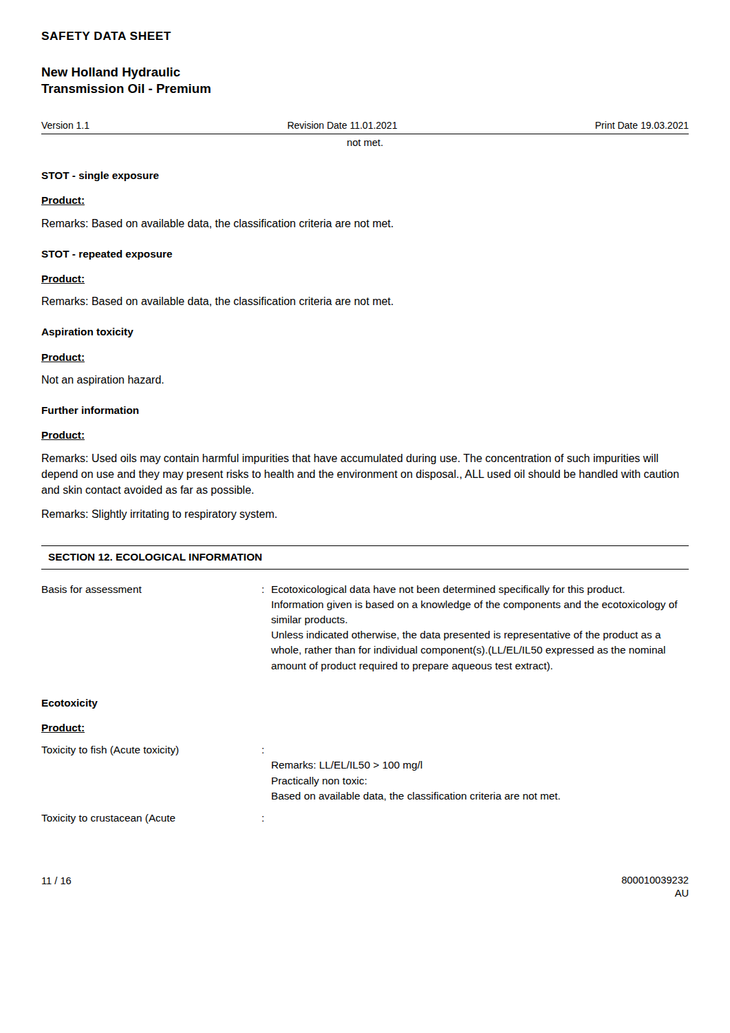SAFETY DATA SHEET
New Holland Hydraulic
Transmission Oil - Premium
Version 1.1 Revision Date 11.01.2021 Print Date 19.03.2021
not met.
STOT - single exposure
Product:
Remarks: Based on available data, the classification criteria are not met.
STOT - repeated exposure
Product:
Remarks: Based on available data, the classification criteria are not met.
Aspiration toxicity
Product:
Not an aspiration hazard.
Further information
Product:
Remarks: Used oils may contain harmful impurities that have accumulated during use. The concentration of such impurities will depend on use and they may present risks to health and the environment on disposal., ALL used oil should be handled with caution and skin contact avoided as far as possible.
Remarks: Slightly irritating to respiratory system.
SECTION 12. ECOLOGICAL INFORMATION
| Basis for assessment | : | Ecotoxicological data have not been determined specifically for this product. Information given is based on a knowledge of the components and the ecotoxicology of similar products. Unless indicated otherwise, the data presented is representative of the product as a whole, rather than for individual component(s).(LL/EL/IL50 expressed as the nominal amount of product required to prepare aqueous test extract). |
Ecotoxicity
Product:
| Toxicity to fish (Acute toxicity) | : | Remarks: LL/EL/IL50 > 100 mg/l Practically non toxic: Based on available data, the classification criteria are not met. |
| Toxicity to crustacean (Acute | : | |
11 / 16 800010039232
AU